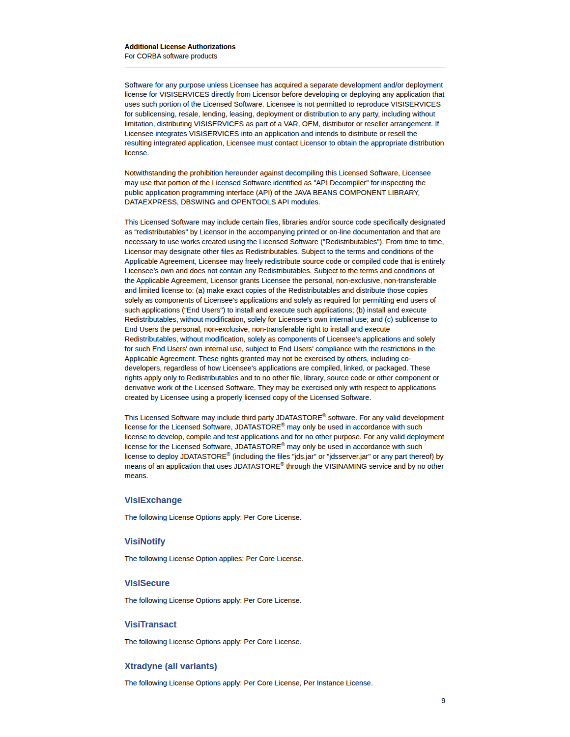Additional License Authorizations
For CORBA software products
Software for any purpose unless Licensee has acquired a separate development and/or deployment license for VISISERVICES directly from Licensor before developing or deploying any application that uses such portion of the Licensed Software. Licensee is not permitted to reproduce VISISERVICES for sublicensing, resale, lending, leasing, deployment or distribution to any party, including without limitation, distributing VISISERVICES as part of a VAR, OEM, distributor or reseller arrangement. If Licensee integrates VISISERVICES into an application and intends to distribute or resell the resulting integrated application, Licensee must contact Licensor to obtain the appropriate distribution license.
Notwithstanding the prohibition hereunder against decompiling this Licensed Software, Licensee may use that portion of the Licensed Software identified as "API Decompiler" for inspecting the public application programming interface (API) of the JAVA BEANS COMPONENT LIBRARY, DATAEXPRESS, DBSWING and OPENTOOLS API modules.
This Licensed Software may include certain files, libraries and/or source code specifically designated as “redistributables" by Licensor in the accompanying printed or on-line documentation and that are necessary to use works created using the Licensed Software ("Redistributables"). From time to time, Licensor may designate other files as Redistributables. Subject to the terms and conditions of the Applicable Agreement, Licensee may freely redistribute source code or compiled code that is entirely Licensee’s own and does not contain any Redistributables. Subject to the terms and conditions of the Applicable Agreement, Licensor grants Licensee the personal, non-exclusive, non-transferable and limited license to: (a) make exact copies of the Redistributables and distribute those copies solely as components of Licensee’s applications and solely as required for permitting end users of such applications (“End Users") to install and execute such applications; (b) install and execute Redistributables, without modification, solely for Licensee’s own internal use; and (c) sublicense to End Users the personal, non-exclusive, non-transferable right to install and execute Redistributables, without modification, solely as components of Licensee’s applications and solely for such End Users' own internal use, subject to End Users' compliance with the restrictions in the Applicable Agreement. These rights granted may not be exercised by others, including co-developers, regardless of how Licensee’s applications are compiled, linked, or packaged. These rights apply only to Redistributables and to no other file, library, source code or other component or derivative work of the Licensed Software. They may be exercised only with respect to applications created by Licensee using a properly licensed copy of the Licensed Software.
This Licensed Software may include third party JDATASTORE® software. For any valid development license for the Licensed Software, JDATASTORE® may only be used in accordance with such license to develop, compile and test applications and for no other purpose. For any valid deployment license for the Licensed Software, JDATASTORE® may only be used in accordance with such license to deploy JDATASTORE® (including the files "jds.jar" or "jdsserver.jar" or any part thereof) by means of an application that uses JDATASTORE® through the VISINAMING service and by no other means.
VisiExchange
The following License Options apply: Per Core License.
VisiNotify
The following License Option applies: Per Core License.
VisiSecure
The following License Options apply: Per Core License.
VisiTransact
The following License Options apply: Per Core License.
Xtradyne (all variants)
The following License Options apply: Per Core License, Per Instance License.
9